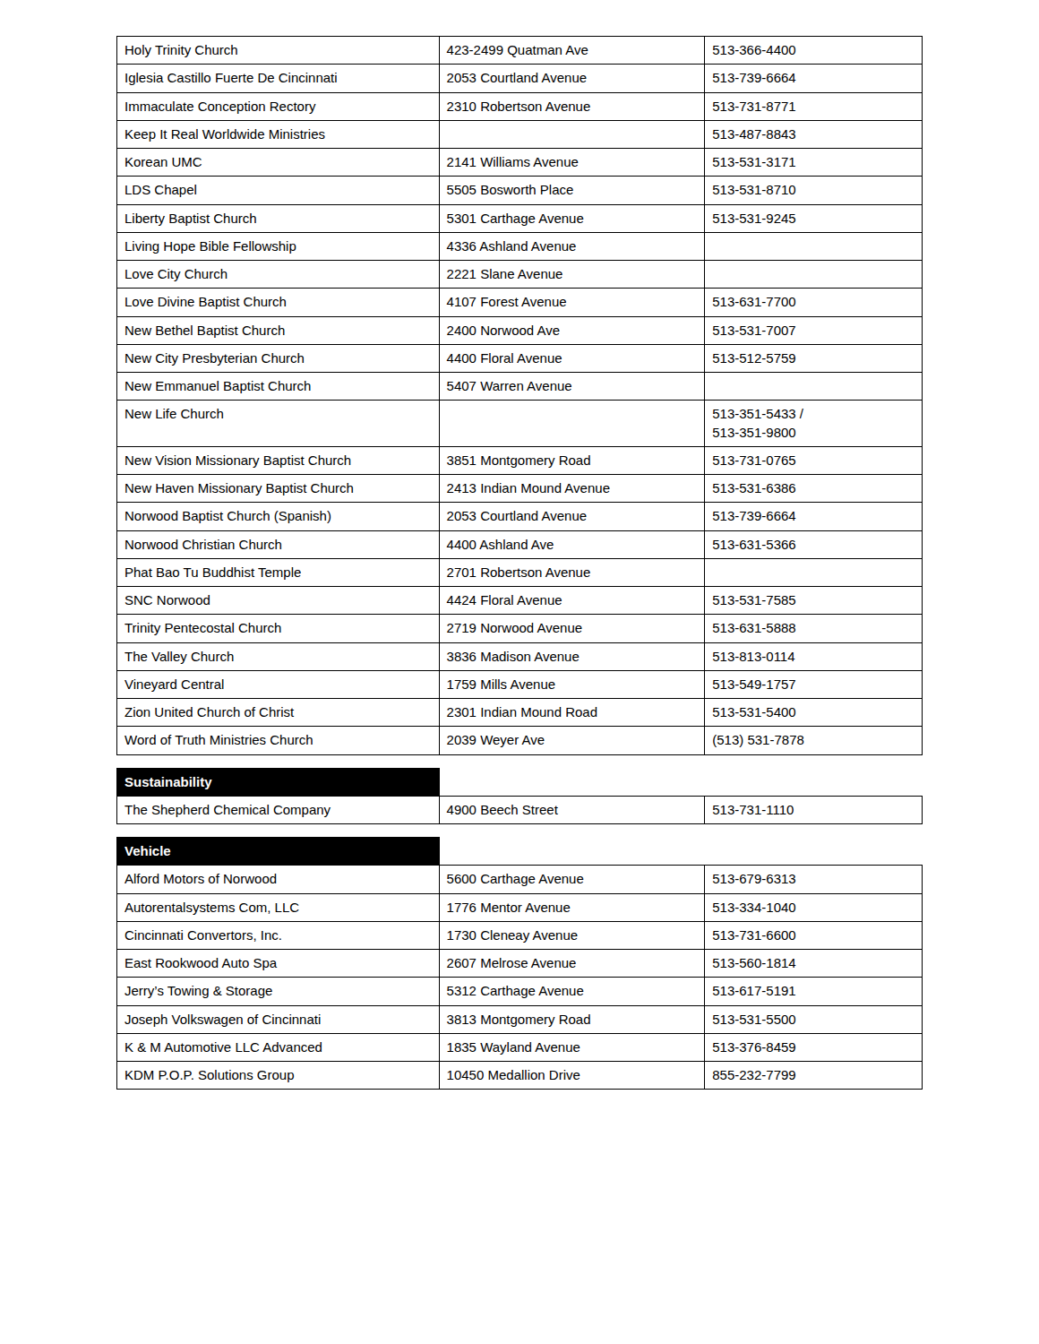| Holy Trinity Church | 423-2499 Quatman Ave | 513-366-4400 |
| Iglesia Castillo Fuerte De Cincinnati | 2053 Courtland Avenue | 513-739-6664 |
| Immaculate Conception Rectory | 2310 Robertson Avenue | 513-731-8771 |
| Keep It Real Worldwide Ministries | | 513-487-8843 |
| Korean UMC | 2141 Williams Avenue | 513-531-3171 |
| LDS Chapel | 5505 Bosworth Place | 513-531-8710 |
| Liberty Baptist Church | 5301 Carthage Avenue | 513-531-9245 |
| Living Hope Bible Fellowship | 4336 Ashland Avenue | |
| Love City Church | 2221 Slane Avenue | |
| Love Divine Baptist Church | 4107 Forest Avenue | 513-631-7700 |
| New Bethel Baptist Church | 2400 Norwood Ave | 513-531-7007 |
| New City Presbyterian Church | 4400 Floral Avenue | 513-512-5759 |
| New Emmanuel Baptist Church | 5407 Warren Avenue | |
| New Life Church | | 513-351-5433 / 513-351-9800 |
| New Vision Missionary Baptist Church | 3851 Montgomery Road | 513-731-0765 |
| New Haven Missionary Baptist Church | 2413 Indian Mound Avenue | 513-531-6386 |
| Norwood Baptist Church (Spanish) | 2053 Courtland Avenue | 513-739-6664 |
| Norwood Christian Church | 4400 Ashland Ave | 513-631-5366 |
| Phat Bao Tu Buddhist Temple | 2701 Robertson Avenue | |
| SNC Norwood | 4424 Floral Avenue | 513-531-7585 |
| Trinity Pentecostal Church | 2719 Norwood Avenue | 513-631-5888 |
| The Valley Church | 3836 Madison Avenue | 513-813-0114 |
| Vineyard Central | 1759 Mills Avenue | 513-549-1757 |
| Zion United Church of Christ | 2301 Indian Mound Road | 513-531-5400 |
| Word of Truth Ministries Church | 2039 Weyer Ave | (513) 531-7878 |
| Sustainability | | |
| The Shepherd Chemical Company | 4900 Beech Street | 513-731-1110 |
| Vehicle | | |
| Alford Motors of Norwood | 5600 Carthage Avenue | 513-679-6313 |
| Autorentalsystems Com, LLC | 1776 Mentor Avenue | 513-334-1040 |
| Cincinnati Convertors, Inc. | 1730 Cleneay Avenue | 513-731-6600 |
| East Rookwood Auto Spa | 2607 Melrose Avenue | 513-560-1814 |
| Jerry’s Towing & Storage | 5312 Carthage Avenue | 513-617-5191 |
| Joseph Volkswagen of Cincinnati | 3813 Montgomery Road | 513-531-5500 |
| K & M Automotive LLC Advanced | 1835 Wayland Avenue | 513-376-8459 |
| KDM P.O.P. Solutions Group | 10450 Medallion Drive | 855-232-7799 |